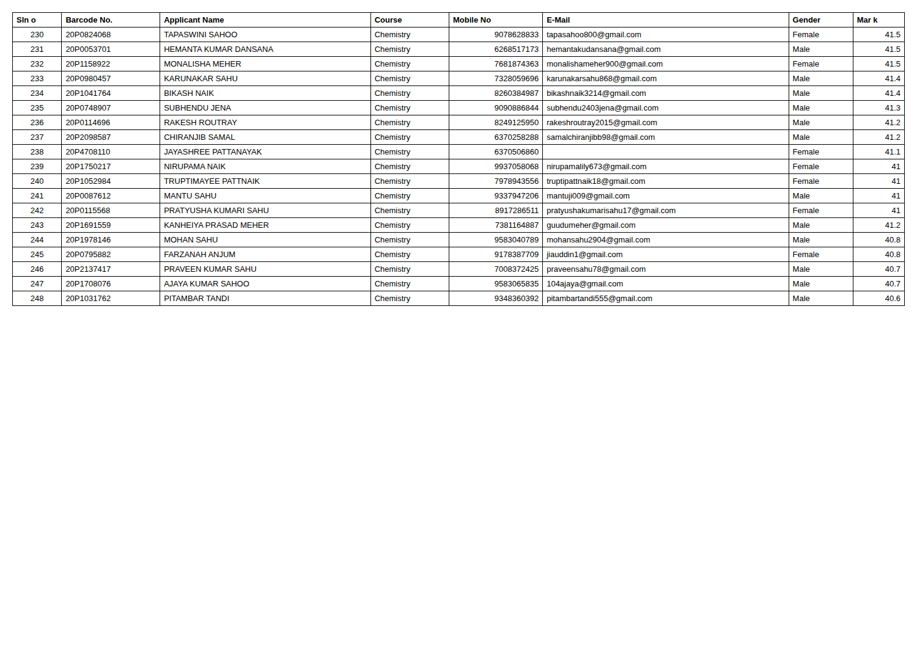| Sln o | Barcode No. | Applicant Name | Course | Mobile No | E-Mail | Gender | Mar k |
| --- | --- | --- | --- | --- | --- | --- | --- |
| 230 | 20P0824068 | TAPASWINI SAHOO | Chemistry | 9078628833 | tapasahoo800@gmail.com | Female | 41.5 |
| 231 | 20P0053701 | HEMANTA KUMAR DANSANA | Chemistry | 6268517173 | hemantakudansana@gmail.com | Male | 41.5 |
| 232 | 20P1158922 | MONALISHA MEHER | Chemistry | 7681874363 | monalishameher900@gmail.com | Female | 41.5 |
| 233 | 20P0980457 | KARUNAKAR SAHU | Chemistry | 7328059696 | karunakarsahu868@gmail.com | Male | 41.4 |
| 234 | 20P1041764 | BIKASH NAIK | Chemistry | 8260384987 | bikashnaik3214@gmail.com | Male | 41.4 |
| 235 | 20P0748907 | SUBHENDU JENA | Chemistry | 9090886844 | subhendu2403jena@gmail.com | Male | 41.3 |
| 236 | 20P0114696 | RAKESH ROUTRAY | Chemistry | 8249125950 | rakeshroutray2015@gmail.com | Male | 41.2 |
| 237 | 20P2098587 | CHIRANJIB SAMAL | Chemistry | 6370258288 | samalchiranjibb98@gmail.com | Male | 41.2 |
| 238 | 20P4708110 | JAYASHREE PATTANAYAK | Chemistry | 6370506860 | | Female | 41.1 |
| 239 | 20P1750217 | NIRUPAMA NAIK | Chemistry | 9937058068 | nirupamalily673@gmail.com | Female | 41 |
| 240 | 20P1052984 | TRUPTIMAYEE PATTNAIK | Chemistry | 7978943556 | truptipattnaik18@gmail.com | Female | 41 |
| 241 | 20P0087612 | MANTU SAHU | Chemistry | 9337947206 | mantuji009@gmail.com | Male | 41 |
| 242 | 20P0115568 | PRATYUSHA KUMARI SAHU | Chemistry | 8917286511 | pratyushakumarisahu17@gmail.com | Female | 41 |
| 243 | 20P1691559 | KANHEIYA PRASAD MEHER | Chemistry | 7381164887 | guudumeher@gmail.com | Male | 41.2 |
| 244 | 20P1978146 | MOHAN SAHU | Chemistry | 9583040789 | mohansahu2904@gmail.com | Male | 40.8 |
| 245 | 20P0795882 | FARZANAH ANJUM | Chemistry | 9178387709 | jiauddin1@gmail.com | Female | 40.8 |
| 246 | 20P2137417 | PRAVEEN KUMAR SAHU | Chemistry | 7008372425 | praveensahu78@gmail.com | Male | 40.7 |
| 247 | 20P1708076 | AJAYA KUMAR SAHOO | Chemistry | 9583065835 | 104ajaya@gmail.com | Male | 40.7 |
| 248 | 20P1031762 | PITAMBAR TANDI | Chemistry | 9348360392 | pitambartandi555@gmail.com | Male | 40.6 |